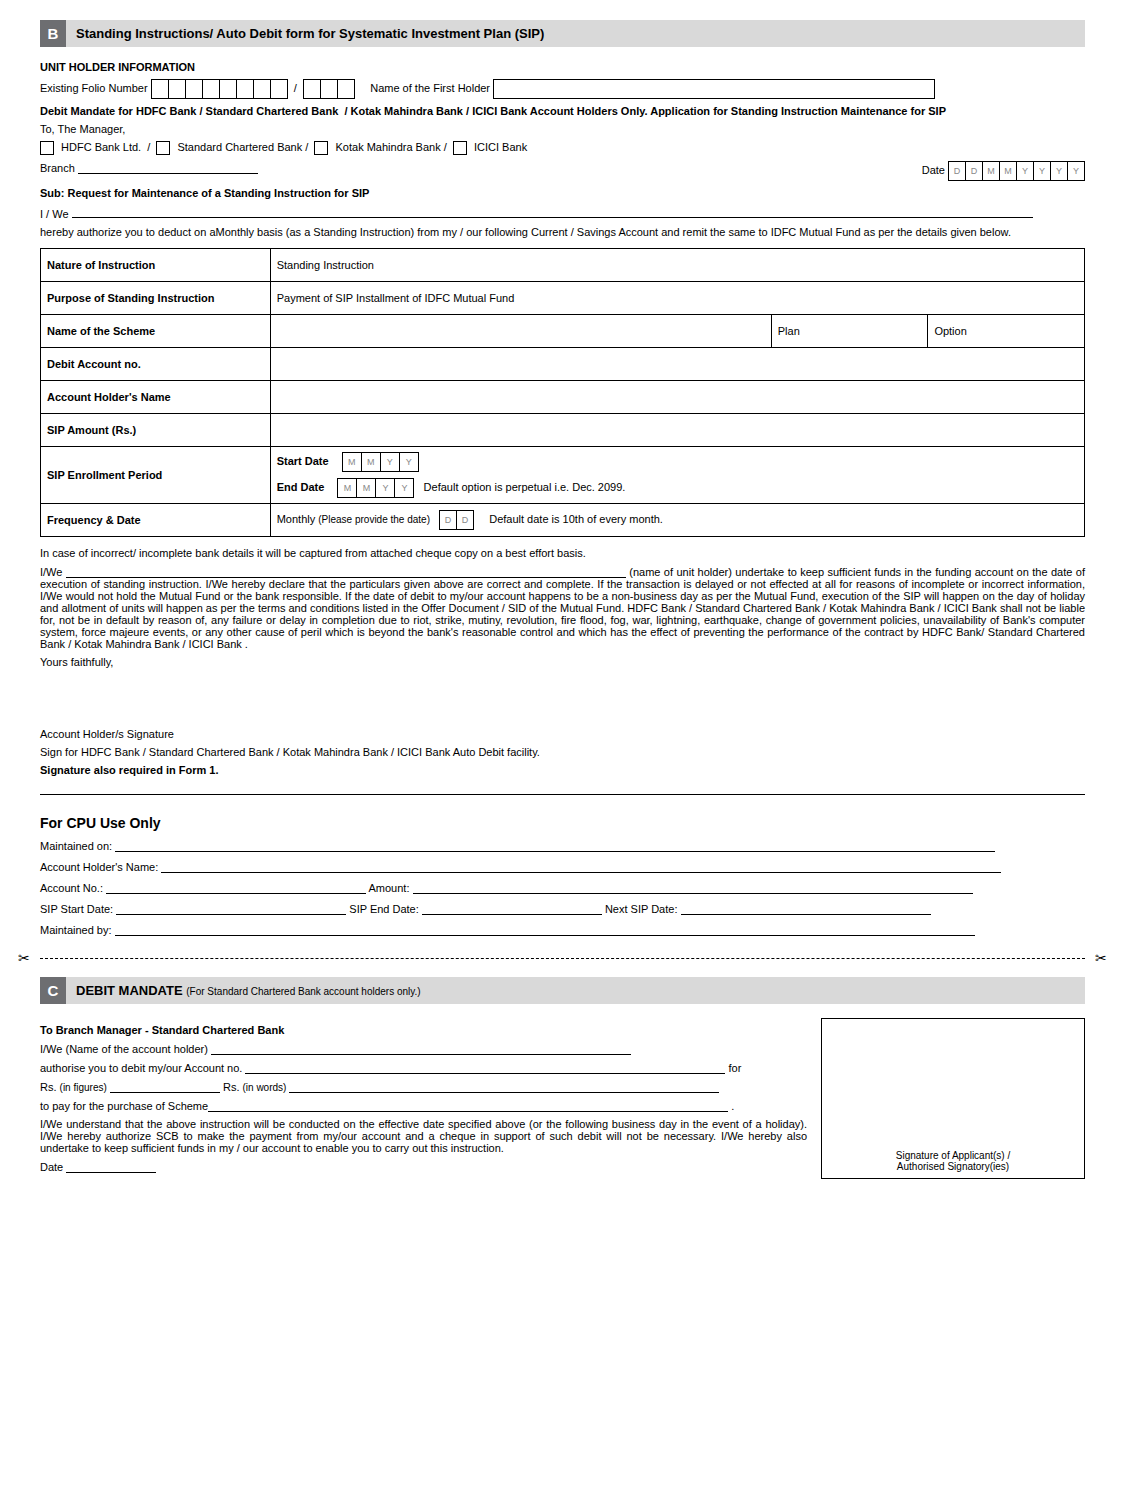B
Standing Instructions/ Auto Debit form for Systematic Investment Plan (SIP)
UNIT HOLDER INFORMATION
Existing Folio Number / Name of the First Holder
Debit Mandate for HDFC Bank / Standard Chartered Bank / Kotak Mahindra Bank / ICICI Bank Account Holders Only. Application for Standing Instruction Maintenance for SIP
To, The Manager,
HDFC Bank Ltd. / Standard Chartered Bank / Kotak Mahindra Bank / ICICI Bank
Branch Date DDMMYYYY
Sub: Request for Maintenance of a Standing Instruction for SIP
I / We
hereby authorize you to deduct on aMonthly basis (as a Standing Instruction) from my / our following Current / Savings Account and remit the same to IDFC Mutual Fund as per the details given below.
| Nature of Instruction | Standing Instruction |
| Purpose of Standing Instruction | Payment of SIP Installment of IDFC Mutual Fund |
| Name of the Scheme | | Plan | Option |
| Debit Account no. | |
| Account Holder's Name | |
| SIP Amount (Rs.) | |
| SIP Enrollment Period | Start Date M M Y Y End Date M M Y Y Default option is perpetual i.e. Dec. 2099. |
| Frequency & Date | Monthly (Please provide the date) D D Default date is 10th of every month. |
In case of incorrect/ incomplete bank details it will be captured from attached cheque copy on a best effort basis.
I/We (name of unit holder) undertake to keep sufficient funds in the funding account on the date of execution of standing instruction. I/We hereby declare that the particulars given above are correct and complete. If the transaction is delayed or not effected at all for reasons of incomplete or incorrect information, I/We would not hold the Mutual Fund or the bank responsible. If the date of debit to my/our account happens to be a non-business day as per the Mutual Fund, execution of the SIP will happen on the day of holiday and allotment of units will happen as per the terms and conditions listed in the Offer Document / SID of the Mutual Fund. HDFC Bank / Standard Chartered Bank / Kotak Mahindra Bank / ICICI Bank shall not be liable for, not be in default by reason of, any failure or delay in completion due to riot, strike, mutiny, revolution, fire flood, fog, war, lightning, earthquake, change of government policies, unavailability of Bank's computer system, force majeure events, or any other cause of peril which is beyond the bank's reasonable control and which has the effect of preventing the performance of the contract by HDFC Bank/ Standard Chartered Bank / Kotak Mahindra Bank / ICICI Bank .
Yours faithfully,
Account Holder/s Signature
Sign for HDFC Bank / Standard Chartered Bank / Kotak Mahindra Bank / ICICI Bank Auto Debit facility.
Signature also required in Form 1.
For CPU Use Only
Maintained on:
Account Holder's Name:
Account No.: Amount:
SIP Start Date: SIP End Date: Next SIP Date:
Maintained by:
✂ ✂
C
DEBIT MANDATE (For Standard Chartered Bank account holders only.)
To Branch Manager - Standard Chartered Bank
I/We (Name of the account holder)
authorise you to debit my/our Account no. for
Rs. (in figures) Rs. (in words)
to pay for the purchase of Scheme .
I/We understand that the above instruction will be conducted on the effective date specified above (or the following business day in the event of a holiday). I/We hereby authorize SCB to make the payment from my/our account and a cheque in support of such debit will not be necessary. I/We hereby also undertake to keep sufficient funds in my / our account to enable you to carry out this instruction.
Date
Signature of Applicant(s) /
Authorised Signatory(ies)